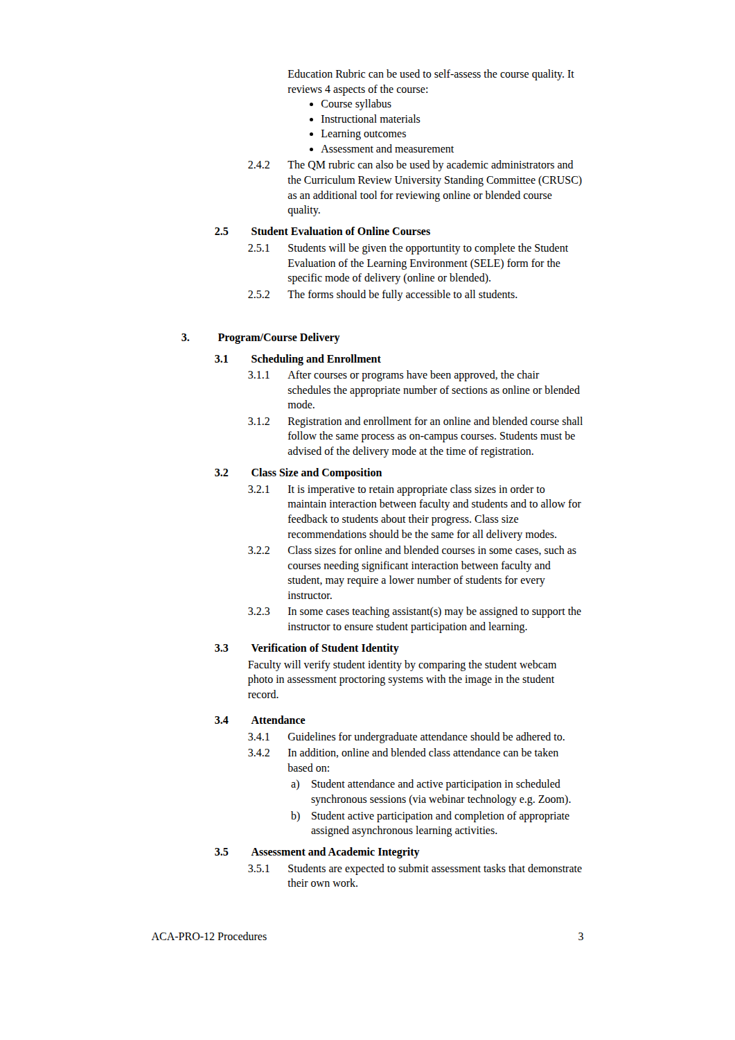Education Rubric can be used to self-assess the course quality. It reviews 4 aspects of the course:
Course syllabus
Instructional materials
Learning outcomes
Assessment and measurement
2.4.2
The QM rubric can also be used by academic administrators and the Curriculum Review University Standing Committee (CRUSC) as an additional tool for reviewing online or blended course quality.
2.5
Student Evaluation of Online Courses
2.5.1
Students will be given the opportuntity to complete the Student Evaluation of the Learning Environment (SELE) form for the specific mode of delivery (online or blended).
2.5.2
The forms should be fully accessible to all students.
3.
Program/Course Delivery
3.1
Scheduling and Enrollment
3.1.1
After courses or programs have been approved, the chair schedules the appropriate number of sections as online or blended mode.
3.1.2
Registration and enrollment for an online and blended course shall follow the same process as on-campus courses. Students must be advised of the delivery mode at the time of registration.
3.2
Class Size and Composition
3.2.1
It is imperative to retain appropriate class sizes in order to maintain interaction between faculty and students and to allow for feedback to students about their progress. Class size recommendations should be the same for all delivery modes.
3.2.2
Class sizes for online and blended courses in some cases, such as courses needing significant interaction between faculty and student, may require a lower number of students for every instructor.
3.2.3
In some cases teaching assistant(s) may be assigned to support the instructor to ensure student participation and learning.
3.3
Verification of Student Identity
Faculty will verify student identity by comparing the student webcam photo in assessment proctoring systems with the image in the student record.
3.4
Attendance
3.4.1
Guidelines for undergraduate attendance should be adhered to.
3.4.2
In addition, online and blended class attendance can be taken based on:
a)
Student attendance and active participation in scheduled synchronous sessions (via webinar technology e.g. Zoom).
b)
Student active participation and completion of appropriate assigned asynchronous learning activities.
3.5
Assessment and Academic Integrity
3.5.1
Students are expected to submit assessment tasks that demonstrate their own work.
ACA-PRO-12 Procedures 3